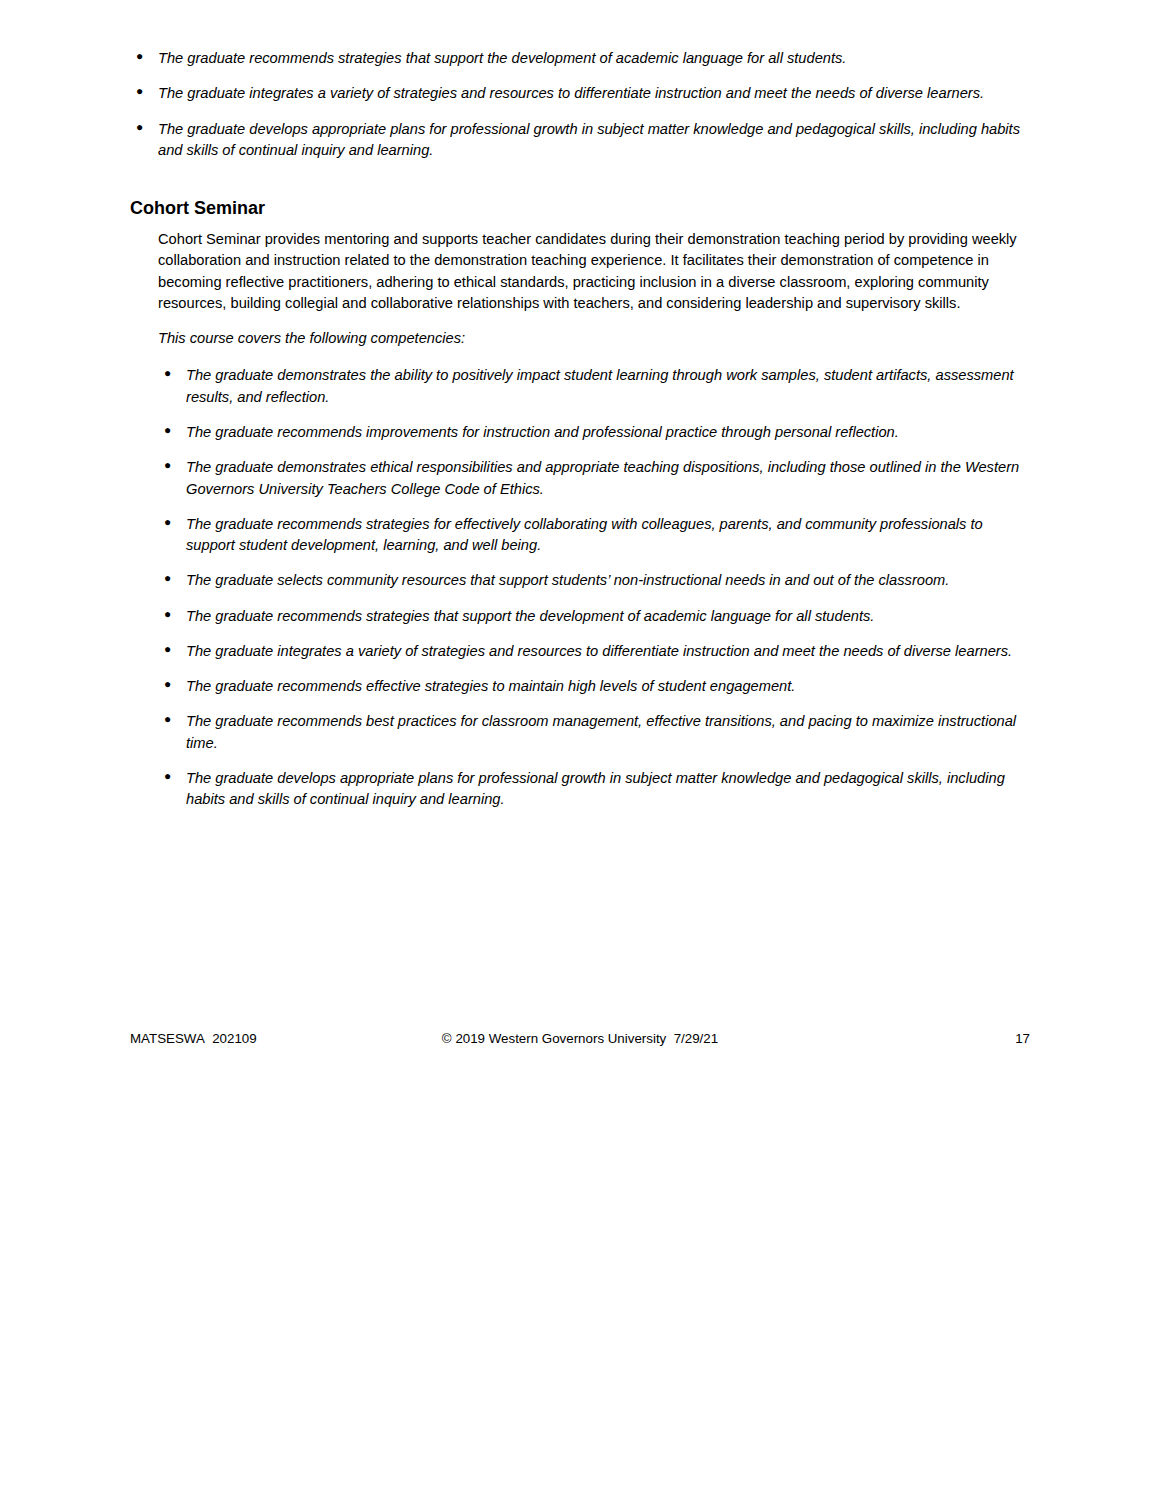The graduate recommends strategies that support the development of academic language for all students.
The graduate integrates a variety of strategies and resources to differentiate instruction and meet the needs of diverse learners.
The graduate develops appropriate plans for professional growth in subject matter knowledge and pedagogical skills, including habits and skills of continual inquiry and learning.
Cohort Seminar
Cohort Seminar provides mentoring and supports teacher candidates during their demonstration teaching period by providing weekly collaboration and instruction related to the demonstration teaching experience. It facilitates their demonstration of competence in becoming reflective practitioners, adhering to ethical standards, practicing inclusion in a diverse classroom, exploring community resources, building collegial and collaborative relationships with teachers, and considering leadership and supervisory skills.
This course covers the following competencies:
The graduate demonstrates the ability to positively impact student learning through work samples, student artifacts, assessment results, and reflection.
The graduate recommends improvements for instruction and professional practice through personal reflection.
The graduate demonstrates ethical responsibilities and appropriate teaching dispositions, including those outlined in the Western Governors University Teachers College Code of Ethics.
The graduate recommends strategies for effectively collaborating with colleagues, parents, and community professionals to support student development, learning, and well being.
The graduate selects community resources that support students’ non-instructional needs in and out of the classroom.
The graduate recommends strategies that support the development of academic language for all students.
The graduate integrates a variety of strategies and resources to differentiate instruction and meet the needs of diverse learners.
The graduate recommends effective strategies to maintain high levels of student engagement.
The graduate recommends best practices for classroom management, effective transitions, and pacing to maximize instructional time.
The graduate develops appropriate plans for professional growth in subject matter knowledge and pedagogical skills, including habits and skills of continual inquiry and learning.
MATSESWA 202109
© 2019 Western Governors University 7/29/21
17